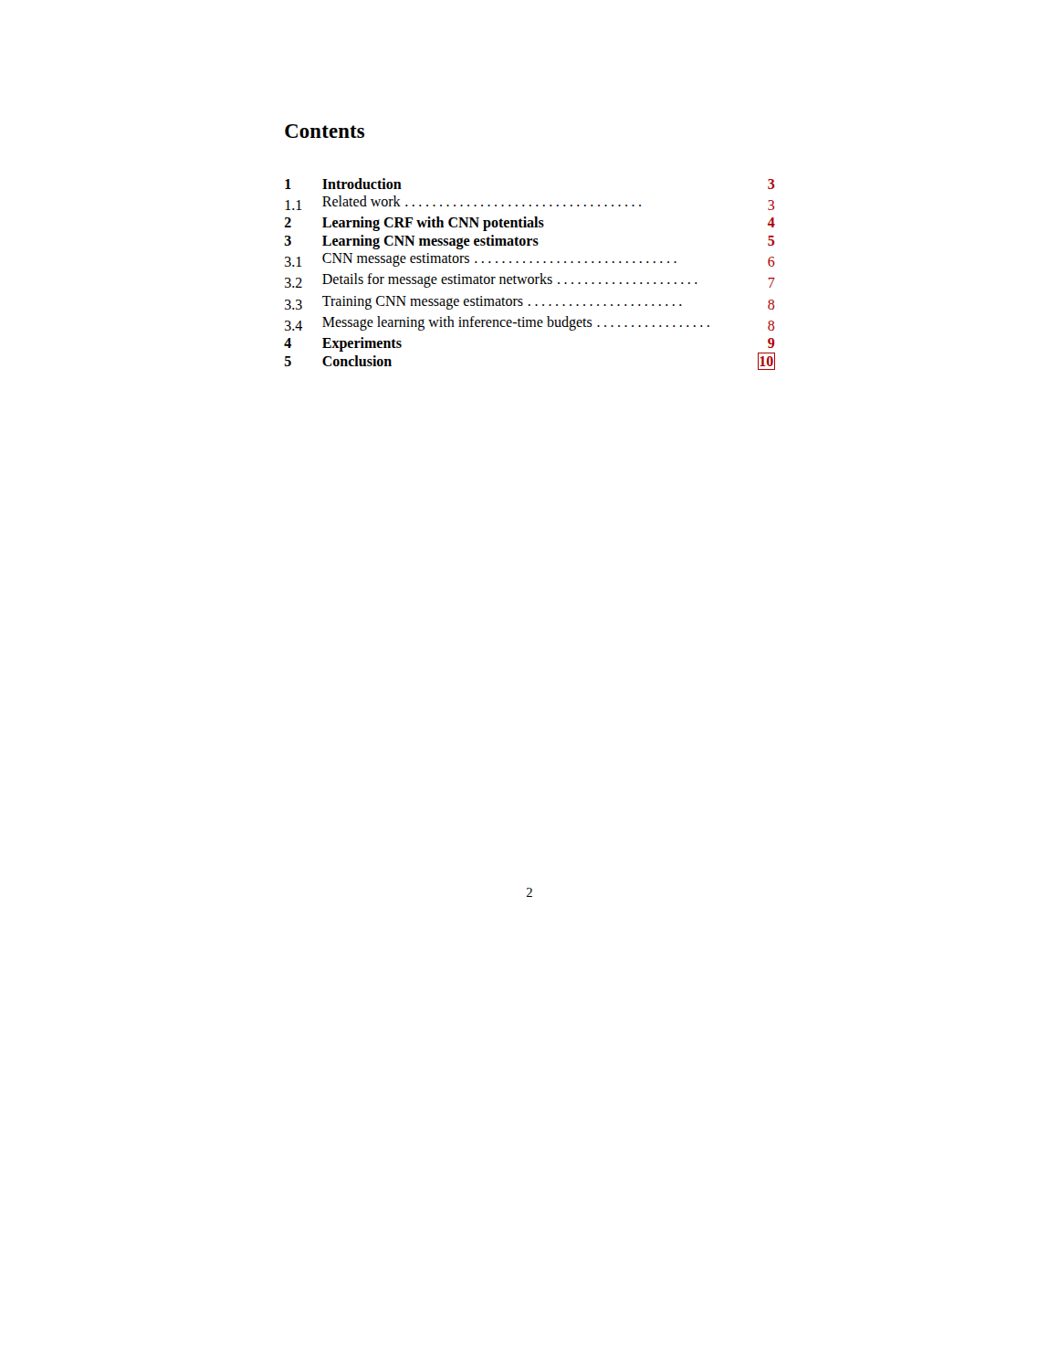Contents
| 1 | Introduction | 3 |
| 1.1 | Related work ................................... | 3 |
| 2 | Learning CRF with CNN potentials | 4 |
| 3 | Learning CNN message estimators | 5 |
| 3.1 | CNN message estimators .............................. | 6 |
| 3.2 | Details for message estimator networks ..................... | 7 |
| 3.3 | Training CNN message estimators ....................... | 8 |
| 3.4 | Message learning with inference-time budgets ................. | 8 |
| 4 | Experiments | 9 |
| 5 | Conclusion | 10 |
2